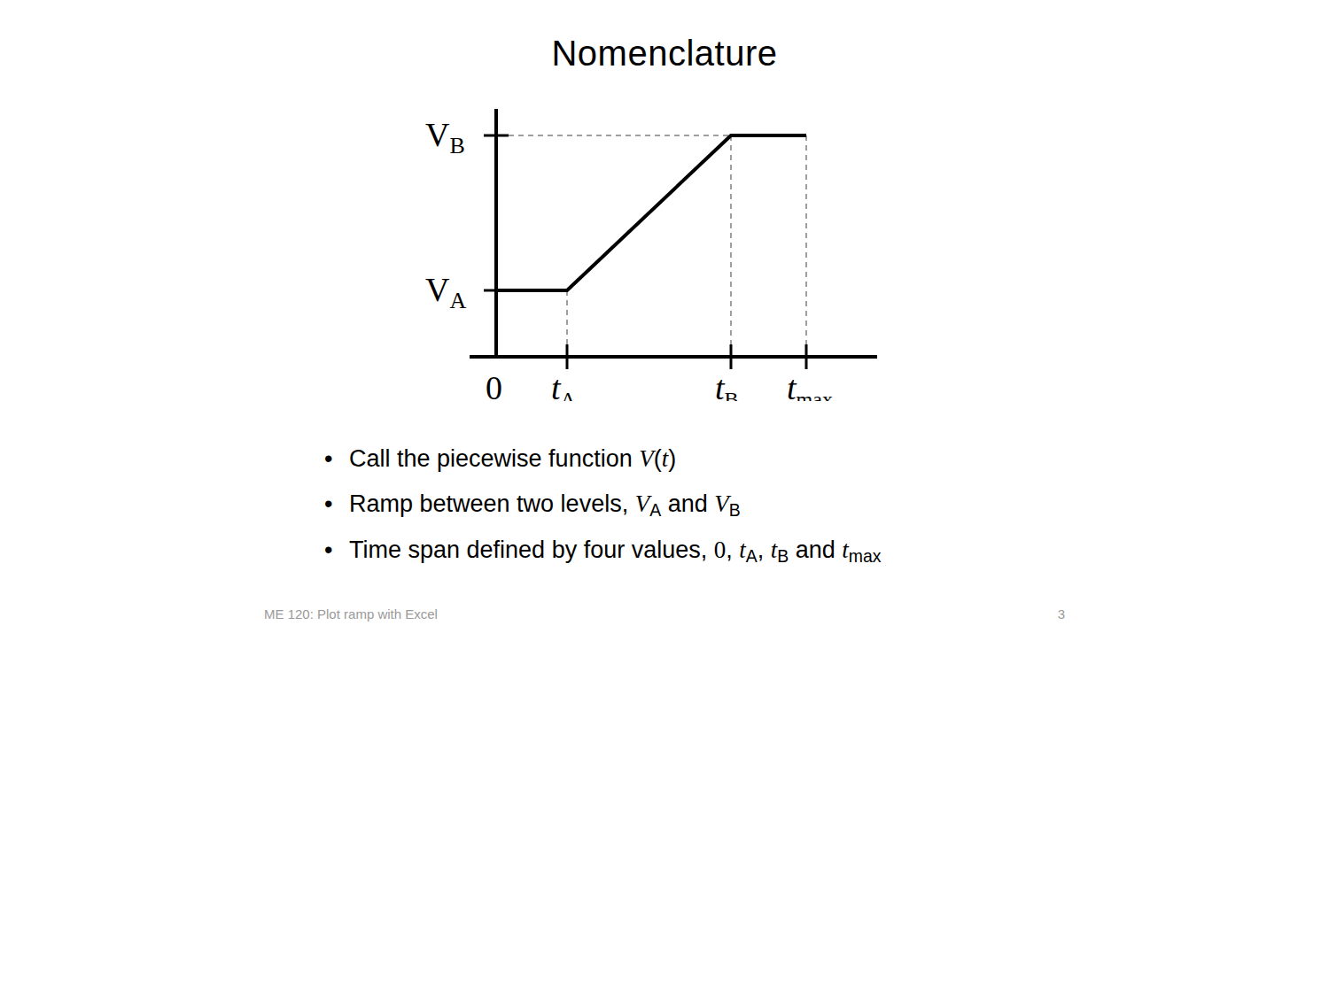Nomenclature
VB VA 0 tA tB tmax
Call the piecewise function V(t)
Ramp between two levels, VA and VB
Time span defined by four values, 0, tA, tB and tmax
ME 120: Plot ramp with Excel 3